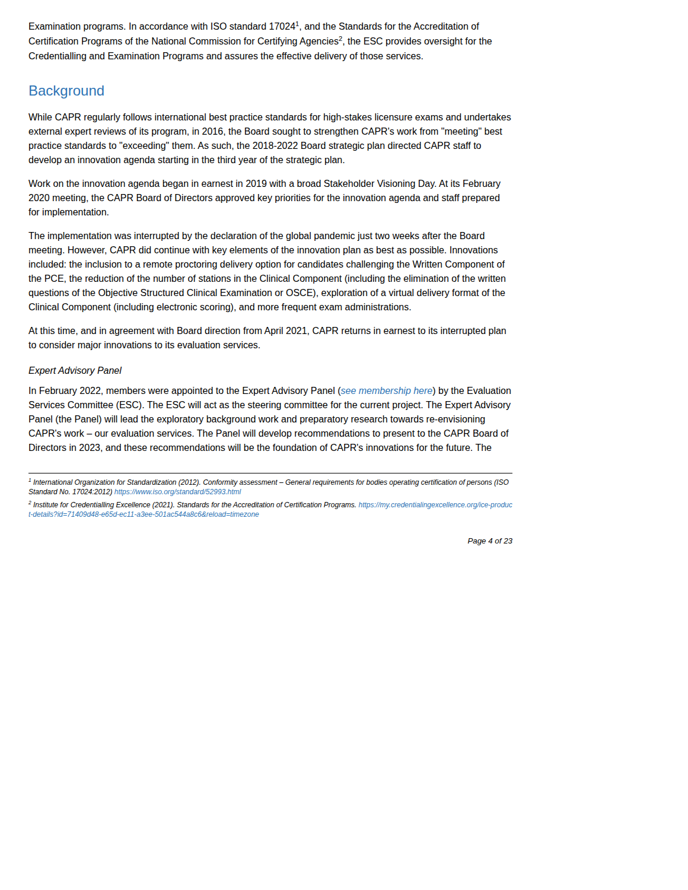Examination programs. In accordance with ISO standard 170241, and the Standards for the Accreditation of Certification Programs of the National Commission for Certifying Agencies2, the ESC provides oversight for the Credentialling and Examination Programs and assures the effective delivery of those services.
Background
While CAPR regularly follows international best practice standards for high-stakes licensure exams and undertakes external expert reviews of its program, in 2016, the Board sought to strengthen CAPR's work from "meeting" best practice standards to "exceeding" them. As such, the 2018-2022 Board strategic plan directed CAPR staff to develop an innovation agenda starting in the third year of the strategic plan.
Work on the innovation agenda began in earnest in 2019 with a broad Stakeholder Visioning Day. At its February 2020 meeting, the CAPR Board of Directors approved key priorities for the innovation agenda and staff prepared for implementation.
The implementation was interrupted by the declaration of the global pandemic just two weeks after the Board meeting. However, CAPR did continue with key elements of the innovation plan as best as possible. Innovations included: the inclusion to a remote proctoring delivery option for candidates challenging the Written Component of the PCE, the reduction of the number of stations in the Clinical Component (including the elimination of the written questions of the Objective Structured Clinical Examination or OSCE), exploration of a virtual delivery format of the Clinical Component (including electronic scoring), and more frequent exam administrations.
At this time, and in agreement with Board direction from April 2021, CAPR returns in earnest to its interrupted plan to consider major innovations to its evaluation services.
Expert Advisory Panel
In February 2022, members were appointed to the Expert Advisory Panel (see membership here) by the Evaluation Services Committee (ESC). The ESC will act as the steering committee for the current project. The Expert Advisory Panel (the Panel) will lead the exploratory background work and preparatory research towards re-envisioning CAPR's work – our evaluation services. The Panel will develop recommendations to present to the CAPR Board of Directors in 2023, and these recommendations will be the foundation of CAPR's innovations for the future. The
1 International Organization for Standardization (2012). Conformity assessment – General requirements for bodies operating certification of persons (ISO Standard No. 17024:2012) https://www.iso.org/standard/52993.html
2 Institute for Credentialling Excellence (2021). Standards for the Accreditation of Certification Programs. https://my.credentialingexcellence.org/ice-product-details?id=71409d48-e65d-ec11-a3ee-501ac544a8c6&reload=timezone
Page 4 of 23